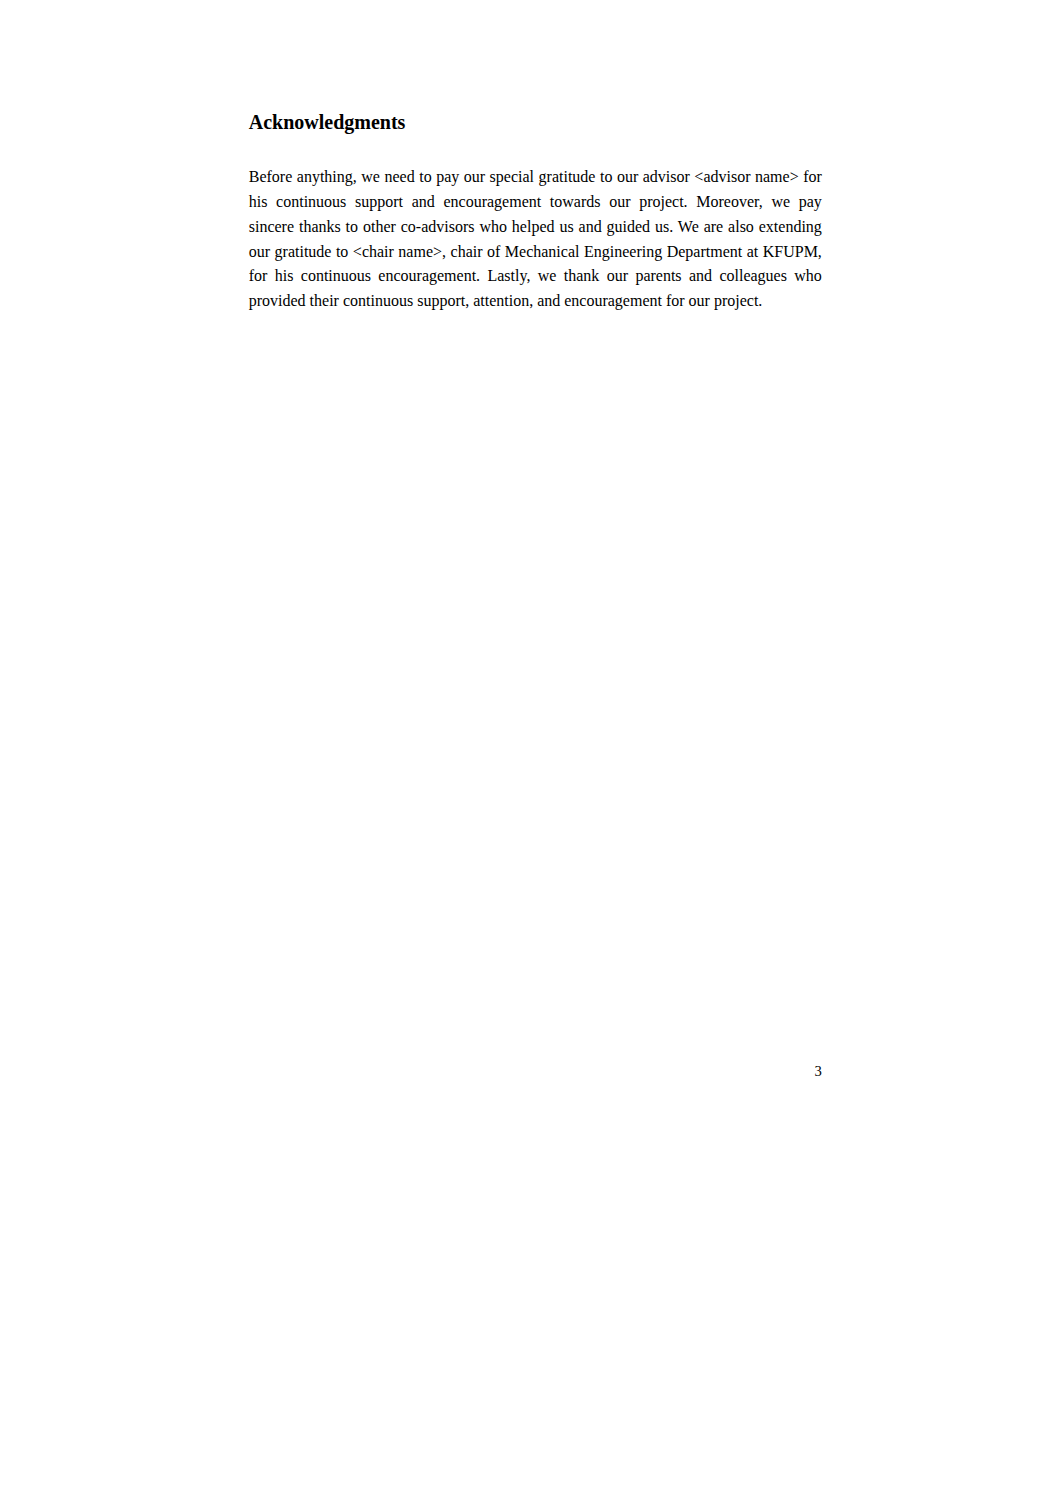Acknowledgments
Before anything, we need to pay our special gratitude to our advisor <advisor name> for his continuous support and encouragement towards our project. Moreover, we pay sincere thanks to other co-advisors who helped us and guided us. We are also extending our gratitude to <chair name>, chair of Mechanical Engineering Department at KFUPM, for his continuous encouragement. Lastly, we thank our parents and colleagues who provided their continuous support, attention, and encouragement for our project.
3